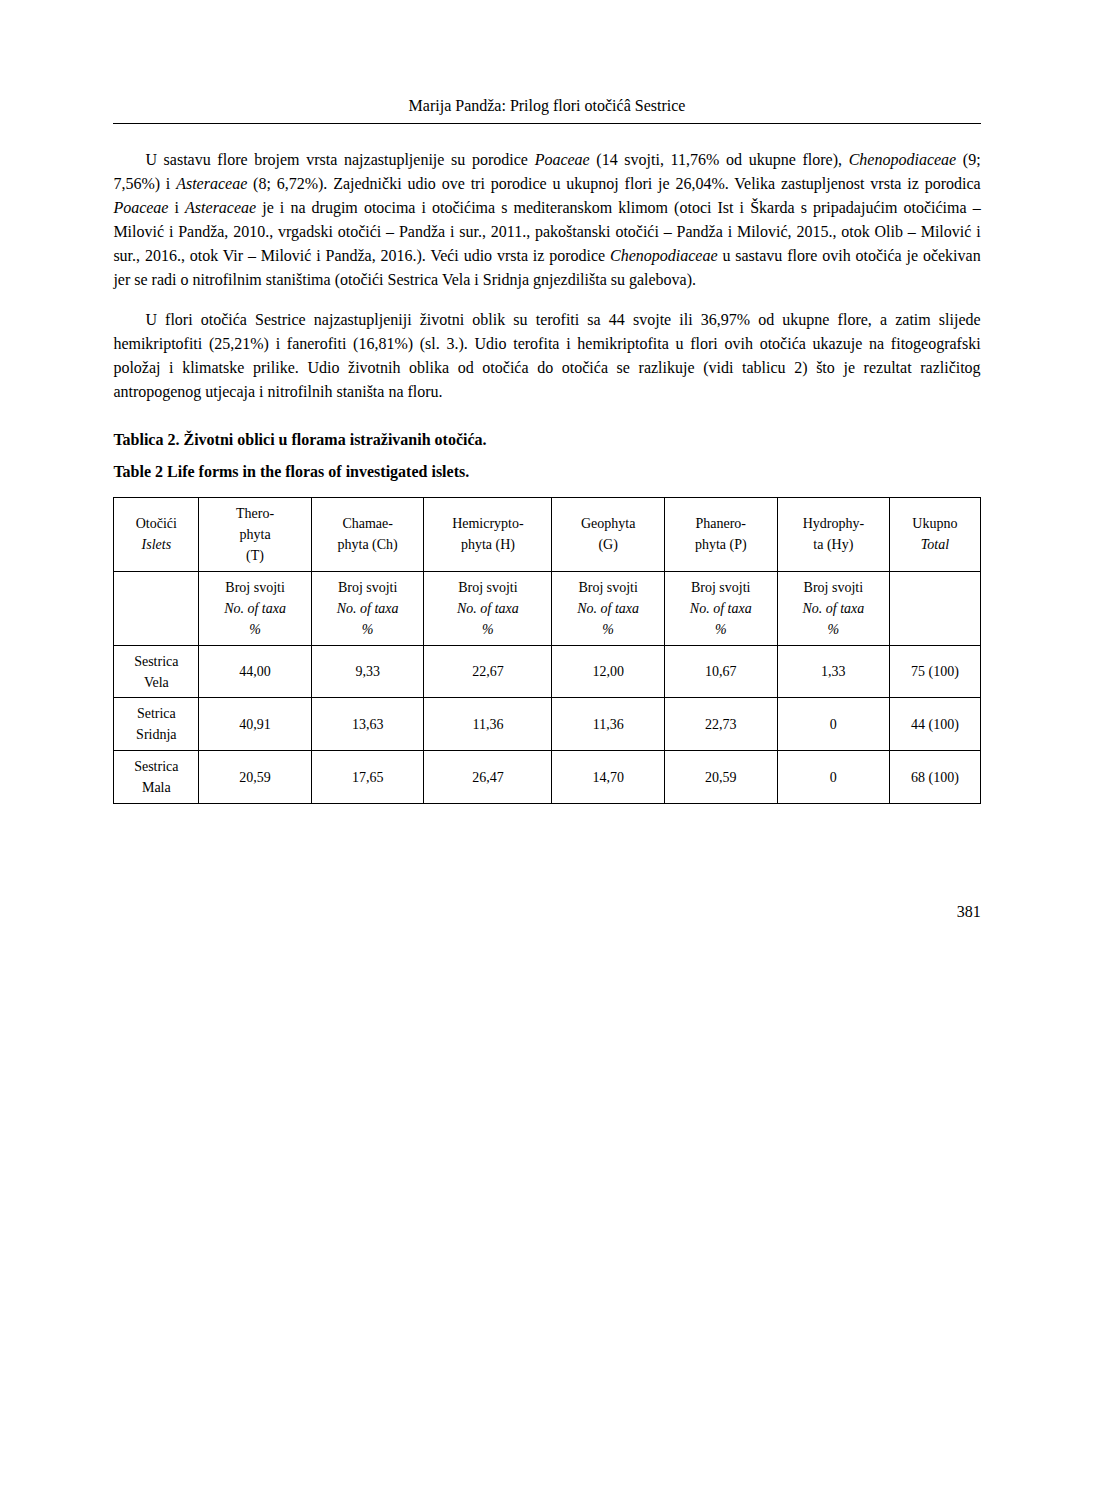Marija Pandža: Prilog flori otočićâ Sestrice
U sastavu flore brojem vrsta najzastupljenije su porodice Poaceae (14 svojti, 11,76% od ukupne flore), Chenopodiaceae (9; 7,56%) i Asteraceae (8; 6,72%). Zajednički udio ove tri porodice u ukupnoj flori je 26,04%. Velika zastupljenost vrsta iz porodica Poaceae i Asteraceae je i na drugim otocima i otočićima s mediteranskom klimom (otoci Ist i Škarda s pripadajućim otočićima – Milović i Pandža, 2010., vrgadski otočići – Pandža i sur., 2011., pakoštanski otočići – Pandža i Milović, 2015., otok Olib – Milović i sur., 2016., otok Vir – Milović i Pandža, 2016.). Veći udio vrsta iz porodice Chenopodiaceae u sastavu flore ovih otočića je očekivan jer se radi o nitrofilnim staništima (otočići Sestrica Vela i Sridnja gnjezdilišta su galebova).
U flori otočića Sestrice najzastupljeniji životni oblik su terofiti sa 44 svojte ili 36,97% od ukupne flore, a zatim slijede hemikriptofiti (25,21%) i fanerofiti (16,81%) (sl. 3.). Udio terofita i hemikriptofita u flori ovih otočića ukazuje na fitogeografski položaj i klimatske prilike. Udio životnih oblika od otočića do otočića se razlikuje (vidi tablicu 2) što je rezultat različitog antropogenog utjecaja i nitrofilnih staništa na floru.
Tablica 2. Životni oblici u florama istraživanih otočića.
Table 2 Life forms in the floras of investigated islets.
| Otočići Islets | Thero- phyta (T) | Chamae- phyta (Ch) | Hemicrypto- phyta (H) | Geophyta (G) | Phanero- phyta (P) | Hydrophy- ta (Hy) | Ukupno Total |
| --- | --- | --- | --- | --- | --- | --- | --- |
| | Broj svojti No. of taxa % | Broj svojti No. of taxa % | Broj svojti No. of taxa % | Broj svojti No. of taxa % | Broj svojti No. of taxa % | Broj svojti No. of taxa % | |
| Sestrica Vela | 44,00 | 9,33 | 22,67 | 12,00 | 10,67 | 1,33 | 75 (100) |
| Setrica Sridnja | 40,91 | 13,63 | 11,36 | 11,36 | 22,73 | 0 | 44 (100) |
| Sestrica Mala | 20,59 | 17,65 | 26,47 | 14,70 | 20,59 | 0 | 68 (100) |
381